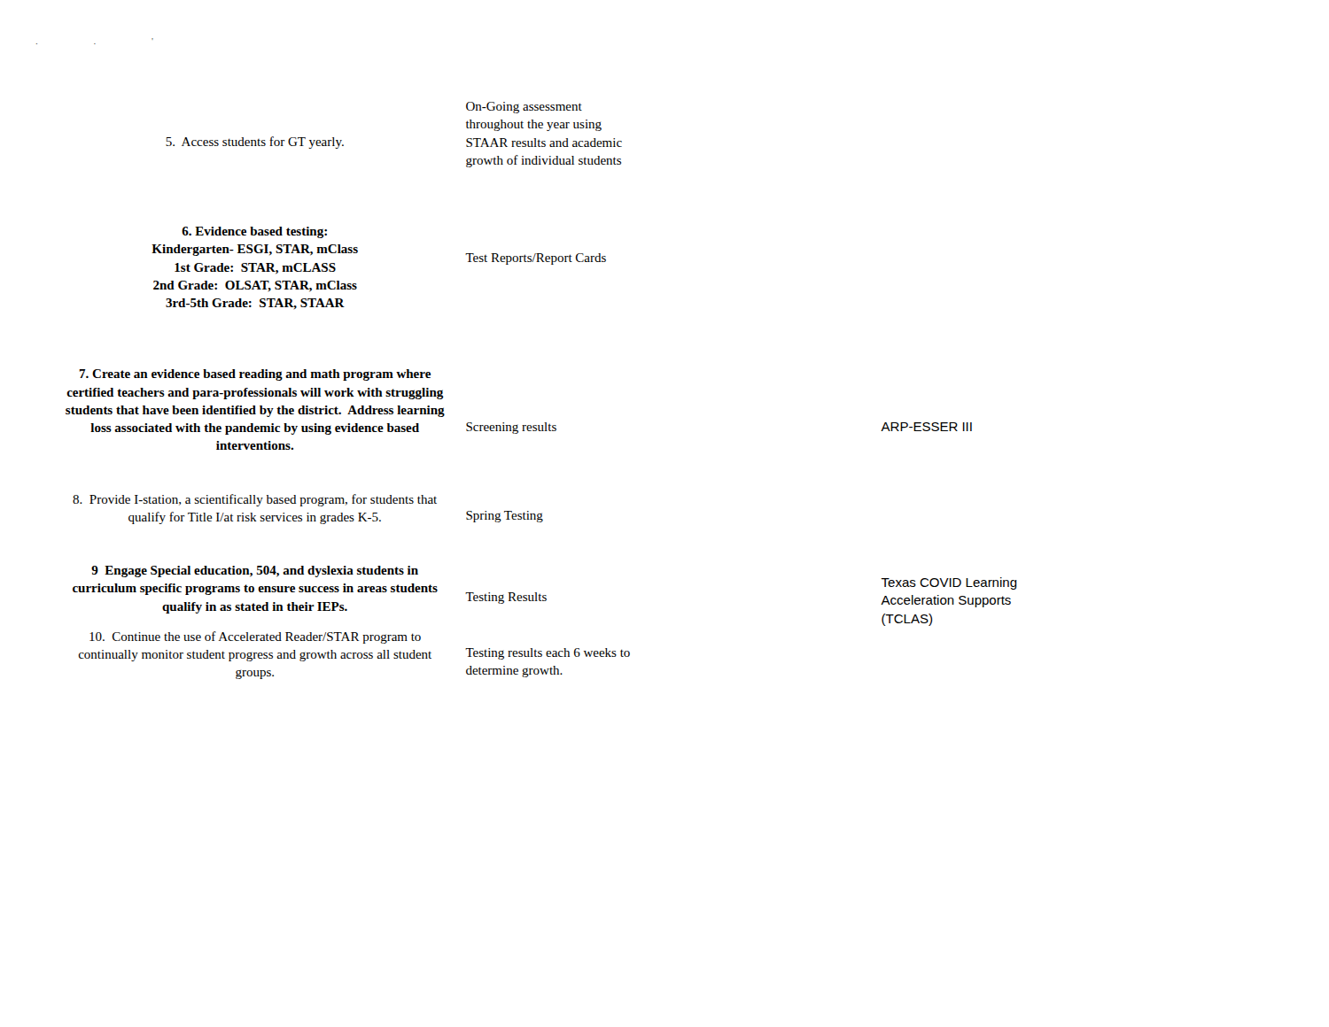. . '
| 5. Access students for GT yearly. | On-Going assessment throughout the year using STAAR results and academic growth of individual students | |
| 6. Evidence based testing: Kindergarten- ESGI, STAR, mClass 1st Grade: STAR, mCLASS 2nd Grade: OLSAT, STAR, mClass 3rd-5th Grade: STAR, STAAR | Test Reports/Report Cards | |
| 7. Create an evidence based reading and math program where certified teachers and para-professionals will work with struggling students that have been identified by the district. Address learning loss associated with the pandemic by using evidence based interventions. | Screening results | ARP-ESSER III |
| 8. Provide I-station, a scientifically based program, for students that qualify for Title I/at risk services in grades K-5. | Spring Testing | |
| 9 Engage Special education, 504, and dyslexia students in curriculum specific programs to ensure success in areas students qualify in as stated in their IEPs. | Testing Results | Texas COVID Learning Acceleration Supports (TCLAS) |
| 10. Continue the use of Accelerated Reader/STAR program to continually monitor student progress and growth across all student groups. | Testing results each 6 weeks to determine growth. | |